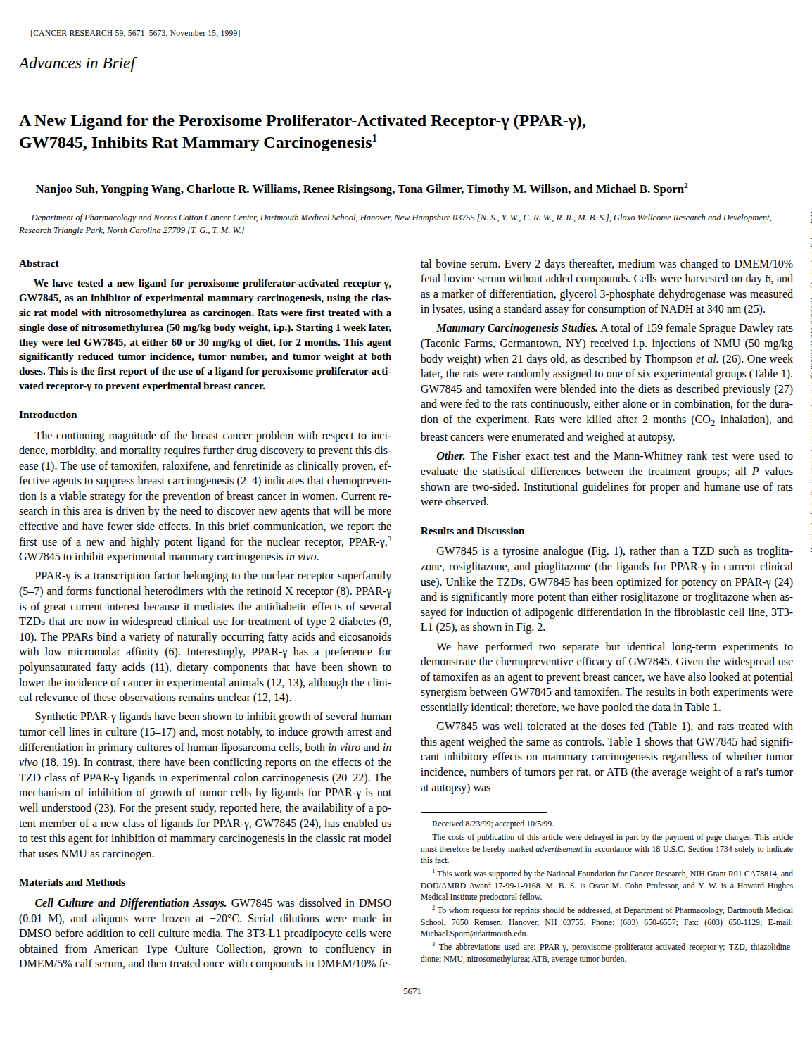Downloaded from http://aacrjournals.org/cancerres/article-pdf/59/22/5671/2473028/5671.pdf by guest on 25 June 2022
[CANCER RESEARCH 59, 5671–5673, November 15, 1999]
Advances in Brief
A New Ligand for the Peroxisome Proliferator-Activated Receptor-γ (PPAR-γ),
GW7845, Inhibits Rat Mammary Carcinogenesis1
Nanjoo Suh, Yongping Wang, Charlotte R. Williams, Renee Risingsong, Tona Gilmer, Timothy M. Willson, and Michael B. Sporn2
Department of Pharmacology and Norris Cotton Cancer Center, Dartmouth Medical School, Hanover, New Hampshire 03755 [N. S., Y. W., C. R. W., R. R., M. B. S.], Glaxo Wellcome Research and Development, Research Triangle Park, North Carolina 27709 [T. G., T. M. W.]
Abstract
We have tested a new ligand for peroxisome proliferator-activated receptor-γ, GW7845, as an inhibitor of experimental mammary carcinogenesis, using the classic rat model with nitrosomethylurea as carcinogen. Rats were first treated with a single dose of nitrosomethylurea (50 mg/kg body weight, i.p.). Starting 1 week later, they were fed GW7845, at either 60 or 30 mg/kg of diet, for 2 months. This agent significantly reduced tumor incidence, tumor number, and tumor weight at both doses. This is the first report of the use of a ligand for peroxisome proliferator-activated receptor-γ to prevent experimental breast cancer.
Introduction
The continuing magnitude of the breast cancer problem with respect to incidence, morbidity, and mortality requires further drug discovery to prevent this disease (1). The use of tamoxifen, raloxifene, and fenretinide as clinically proven, effective agents to suppress breast carcinogenesis (2–4) indicates that chemoprevention is a viable strategy for the prevention of breast cancer in women. Current research in this area is driven by the need to discover new agents that will be more effective and have fewer side effects. In this brief communication, we report the first use of a new and highly potent ligand for the nuclear receptor, PPAR-γ,3 GW7845 to inhibit experimental mammary carcinogenesis in vivo.
PPAR-γ is a transcription factor belonging to the nuclear receptor superfamily (5–7) and forms functional heterodimers with the retinoid X receptor (8). PPAR-γ is of great current interest because it mediates the antidiabetic effects of several TZDs that are now in widespread clinical use for treatment of type 2 diabetes (9, 10). The PPARs bind a variety of naturally occurring fatty acids and eicosanoids with low micromolar affinity (6). Interestingly, PPAR-γ has a preference for polyunsaturated fatty acids (11), dietary components that have been shown to lower the incidence of cancer in experimental animals (12, 13), although the clinical relevance of these observations remains unclear (12, 14).
Synthetic PPAR-γ ligands have been shown to inhibit growth of several human tumor cell lines in culture (15–17) and, most notably, to induce growth arrest and differentiation in primary cultures of human liposarcoma cells, both in vitro and in vivo (18, 19). In contrast, there have been conflicting reports on the effects of the TZD class of PPAR-γ ligands in experimental colon carcinogenesis (20–22). The mechanism of inhibition of growth of tumor cells by ligands for PPAR-γ is not well understood (23). For the present study, reported here, the availability of a potent member of a new class of ligands for PPAR-γ, GW7845 (24), has enabled us to test this agent for inhibition of mammary carcinogenesis in the classic rat model that uses NMU as carcinogen.
Materials and Methods
Cell Culture and Differentiation Assays. GW7845 was dissolved in DMSO (0.01 M), and aliquots were frozen at −20°C. Serial dilutions were made in DMSO before addition to cell culture media. The 3T3-L1 preadipocyte cells were obtained from American Type Culture Collection, grown to confluency in DMEM/5% calf serum, and then treated once with compounds in DMEM/10% fetal bovine serum. Every 2 days thereafter, medium was changed to DMEM/10% fetal bovine serum without added compounds. Cells were harvested on day 6, and as a marker of differentiation, glycerol 3-phosphate dehydrogenase was measured in lysates, using a standard assay for consumption of NADH at 340 nm (25).
Mammary Carcinogenesis Studies. A total of 159 female Sprague Dawley rats (Taconic Farms, Germantown, NY) received i.p. injections of NMU (50 mg/kg body weight) when 21 days old, as described by Thompson et al. (26). One week later, the rats were randomly assigned to one of six experimental groups (Table 1). GW7845 and tamoxifen were blended into the diets as described previously (27) and were fed to the rats continuously, either alone or in combination, for the duration of the experiment. Rats were killed after 2 months (CO2 inhalation), and breast cancers were enumerated and weighed at autopsy.
Other. The Fisher exact test and the Mann-Whitney rank test were used to evaluate the statistical differences between the treatment groups; all P values shown are two-sided. Institutional guidelines for proper and humane use of rats were observed.
Results and Discussion
GW7845 is a tyrosine analogue (Fig. 1), rather than a TZD such as troglitazone, rosiglitazone, and pioglitazone (the ligands for PPAR-γ in current clinical use). Unlike the TZDs, GW7845 has been optimized for potency on PPAR-γ (24) and is significantly more potent than either rosiglitazone or troglitazone when assayed for induction of adipogenic differentiation in the fibroblastic cell line, 3T3-L1 (25), as shown in Fig. 2.
We have performed two separate but identical long-term experiments to demonstrate the chemopreventive efficacy of GW7845. Given the widespread use of tamoxifen as an agent to prevent breast cancer, we have also looked at potential synergism between GW7845 and tamoxifen. The results in both experiments were essentially identical; therefore, we have pooled the data in Table 1.
GW7845 was well tolerated at the doses fed (Table 1), and rats treated with this agent weighed the same as controls. Table 1 shows that GW7845 had significant inhibitory effects on mammary carcinogenesis regardless of whether tumor incidence, numbers of tumors per rat, or ATB (the average weight of a rat's tumor at autopsy) was
Received 8/23/99; accepted 10/5/99.
The costs of publication of this article were defrayed in part by the payment of page charges. This article must therefore be hereby marked advertisement in accordance with 18 U.S.C. Section 1734 solely to indicate this fact.
1 This work was supported by the National Foundation for Cancer Research, NIH Grant R01 CA78814, and DOD/AMRD Award 17-99-1-9168. M. B. S. is Oscar M. Cohn Professor, and Y. W. is a Howard Hughes Medical Institute predoctoral fellow.
2 To whom requests for reprints should be addressed, at Department of Pharmacology, Dartmouth Medical School, 7650 Remsen, Hanover, NH 03755. Phone: (603) 650-6557; Fax: (603) 650-1129; E-mail: Michael.Sporn@dartmouth.edu.
3 The abbreviations used are: PPAR-γ, peroxisome proliferator-activated receptor-γ; TZD, thiazolidinedione; NMU, nitrosomethylurea; ATB, average tumor burden.
5671